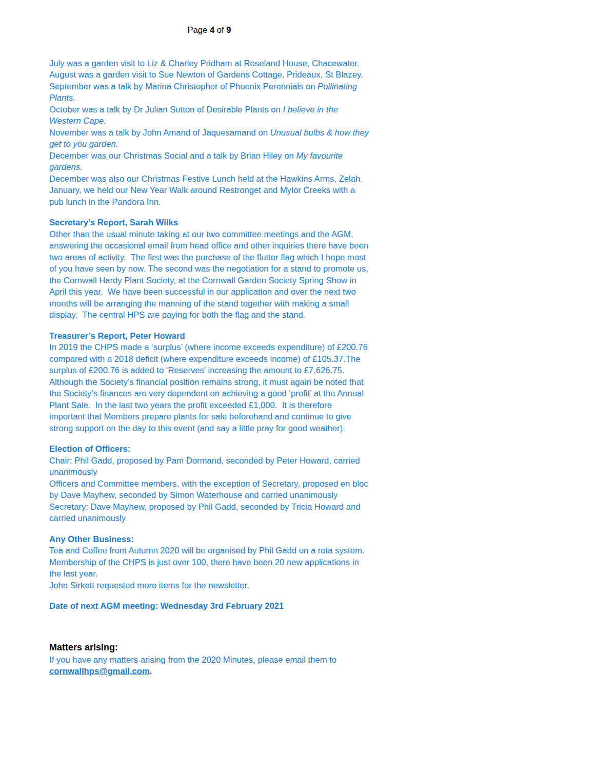Page 4 of 9
July was a garden visit to Liz & Charley Pridham at Roseland House, Chacewater.
August was a garden visit to Sue Newton of Gardens Cottage, Prideaux, St Blazey.
September was a talk by Marina Christopher of Phoenix Perennials on Pollinating Plants.
October was a talk by Dr Julian Sutton of Desirable Plants on I believe in the Western Cape.
November was a talk by John Amand of Jaquesamand on Unusual bulbs & how they get to you garden.
December was our Christmas Social and a talk by Brian Hiley on My favourite gardens.
December was also our Christmas Festive Lunch held at the Hawkins Arms, Zelah.
January, we held our New Year Walk around Restronget and Mylor Creeks with a pub lunch in the Pandora Inn.
Secretary’s Report, Sarah Wilks
Other than the usual minute taking at our two committee meetings and the AGM, answering the occasional email from head office and other inquiries there have been two areas of activity. The first was the purchase of the flutter flag which I hope most of you have seen by now. The second was the negotiation for a stand to promote us, the Cornwall Hardy Plant Society, at the Cornwall Garden Society Spring Show in April this year. We have been successful in our application and over the next two months will be arranging the manning of the stand together with making a small display. The central HPS are paying for both the flag and the stand.
Treasurer’s Report, Peter Howard
In 2019 the CHPS made a ‘surplus’ (where income exceeds expenditure) of £200.76 compared with a 2018 deficit (where expenditure exceeds income) of £105.37.The surplus of £200.76 is added to ‘Reserves’ increasing the amount to £7,626.75.
Although the Society’s financial position remains strong, it must again be noted that the Society’s finances are very dependent on achieving a good ‘profit’ at the Annual Plant Sale. In the last two years the profit exceeded £1,000. It is therefore important that Members prepare plants for sale beforehand and continue to give strong support on the day to this event (and say a little pray for good weather).
Election of Officers:
Chair: Phil Gadd, proposed by Pam Dormand, seconded by Peter Howard, carried unanimously
Officers and Committee members, with the exception of Secretary, proposed en bloc by Dave Mayhew, seconded by Simon Waterhouse and carried unanimously
Secretary: Dave Mayhew, proposed by Phil Gadd, seconded by Tricia Howard and carried unanimously
Any Other Business:
Tea and Coffee from Autumn 2020 will be organised by Phil Gadd on a rota system.
Membership of the CHPS is just over 100, there have been 20 new applications in the last year.
John Sirkett requested more items for the newsletter.
Date of next AGM meeting: Wednesday 3rd February 2021
Matters arising:
If you have any matters arising from the 2020 Minutes, please email them to cornwallhps@gmail.com.